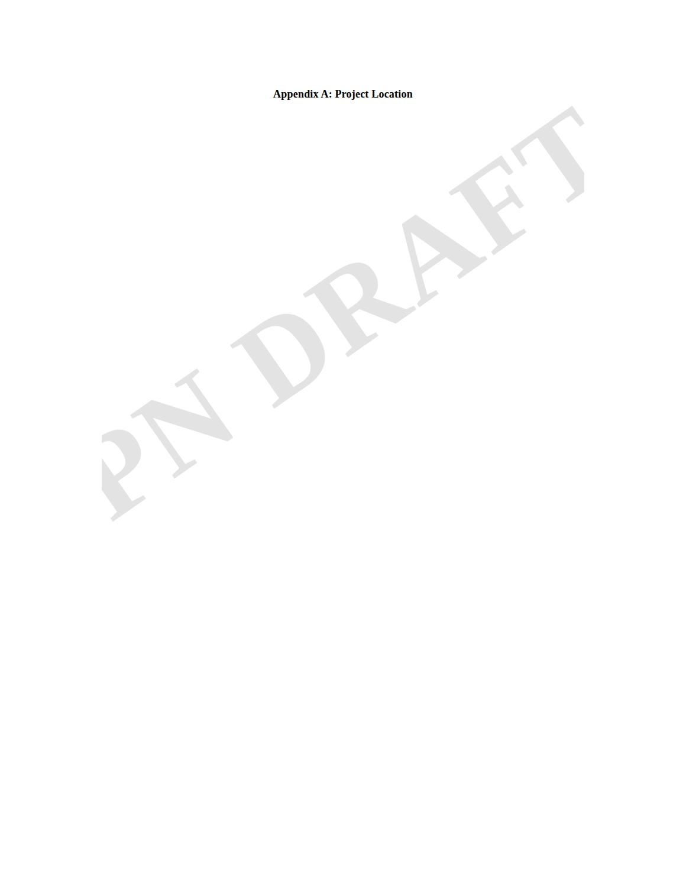PN DRAFT
Appendix A: Project Location